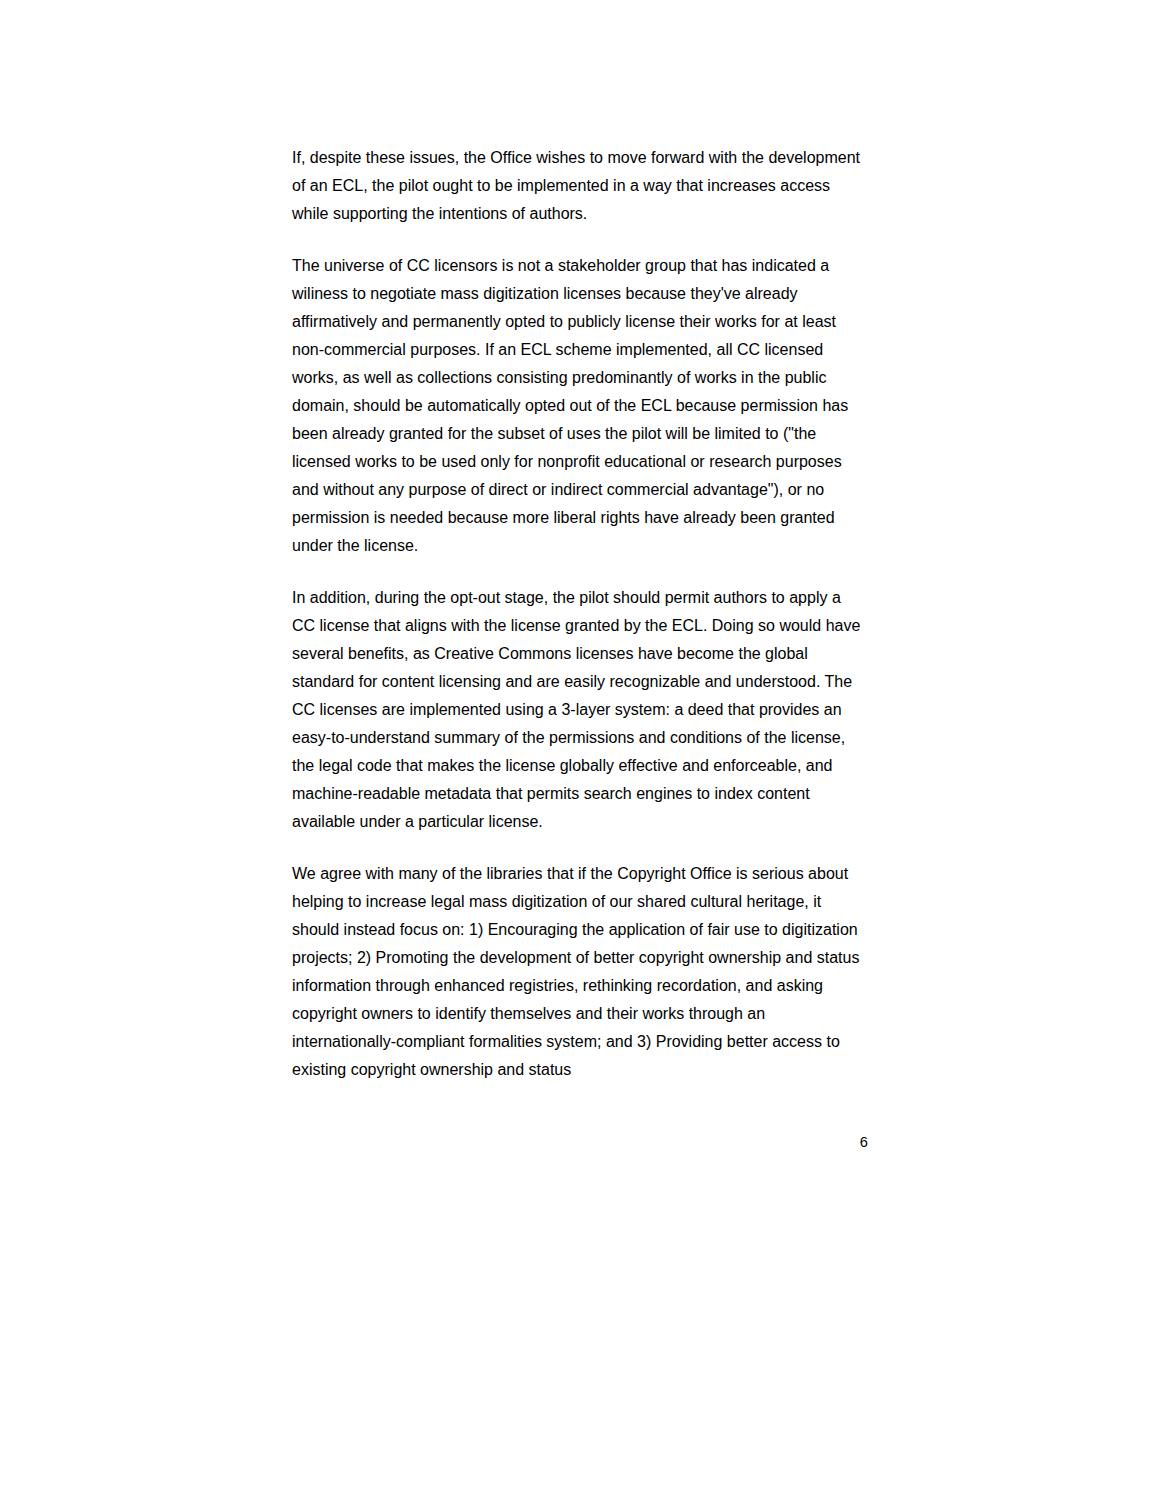If, despite these issues, the Office wishes to move forward with the development of an ECL, the pilot ought to be implemented in a way that increases access while supporting the intentions of authors.
The universe of CC licensors is not a stakeholder group that has indicated a wiliness to negotiate mass digitization licenses because they've already affirmatively and permanently opted to publicly license their works for at least non-commercial purposes. If an ECL scheme implemented, all CC licensed works, as well as collections consisting predominantly of works in the public domain, should be automatically opted out of the ECL because permission has been already granted for the subset of uses the pilot will be limited to ("the licensed works to be used only for nonprofit educational or research purposes and without any purpose of direct or indirect commercial advantage"), or no permission is needed because more liberal rights have already been granted under the license.
In addition, during the opt-out stage, the pilot should permit authors to apply a CC license that aligns with the license granted by the ECL. Doing so would have several benefits, as Creative Commons licenses have become the global standard for content licensing and are easily recognizable and understood. The CC licenses are implemented using a 3-layer system: a deed that provides an easy-to-understand summary of the permissions and conditions of the license, the legal code that makes the license globally effective and enforceable, and machine-readable metadata that permits search engines to index content available under a particular license.
We agree with many of the libraries that if the Copyright Office is serious about helping to increase legal mass digitization of our shared cultural heritage, it should instead focus on: 1) Encouraging the application of fair use to digitization projects; 2) Promoting the development of better copyright ownership and status information through enhanced registries, rethinking recordation, and asking copyright owners to identify themselves and their works through an internationally-compliant formalities system; and 3) Providing better access to existing copyright ownership and status
6